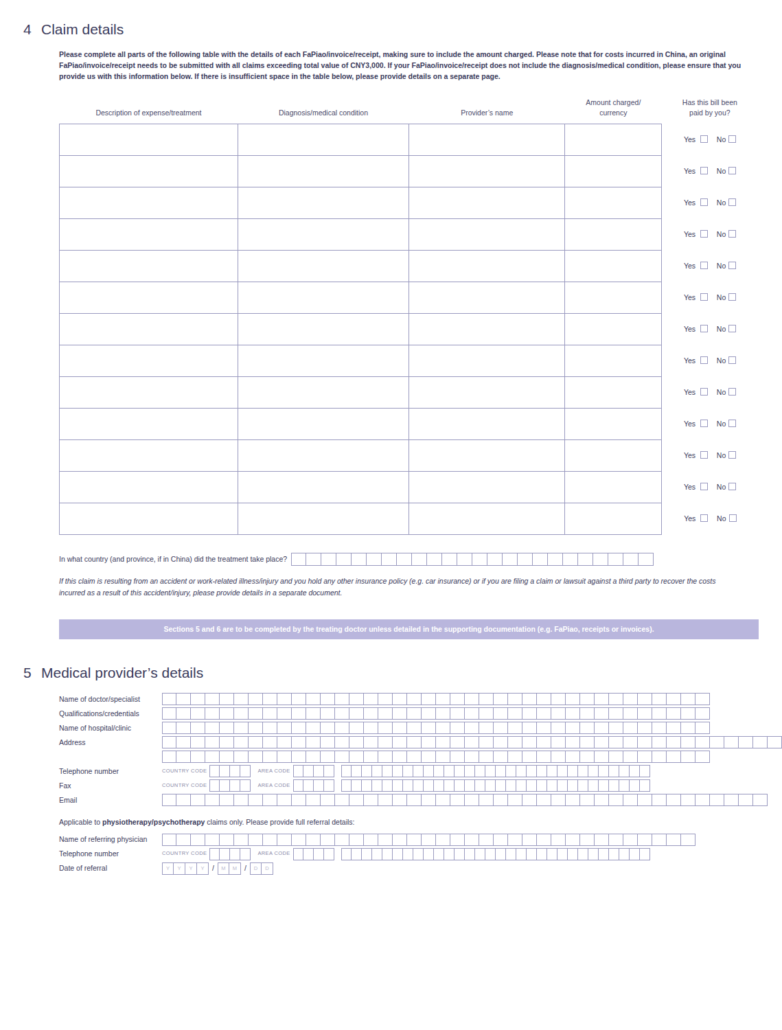4 Claim details
Please complete all parts of the following table with the details of each FaPiao/invoice/receipt, making sure to include the amount charged. Please note that for costs incurred in China, an original FaPiao/invoice/receipt needs to be submitted with all claims exceeding total value of CNY3,000. If your FaPiao/invoice/receipt does not include the diagnosis/medical condition, please ensure that you provide us with this information below. If there is insufficient space in the table below, please provide details on a separate page.
| Description of expense/treatment | Diagnosis/medical condition | Provider’s name | Amount charged/ currency | Has this bill been paid by you? |
| --- | --- | --- | --- | --- |
| | | | | Yes No |
| | | | | Yes No |
| | | | | Yes No |
| | | | | Yes No |
| | | | | Yes No |
| | | | | Yes No |
| | | | | Yes No |
| | | | | Yes No |
| | | | | Yes No |
| | | | | Yes No |
| | | | | Yes No |
| | | | | Yes No |
| | | | | Yes No |
In what country (and province, if in China) did the treatment take place?
If this claim is resulting from an accident or work-related illness/injury and you hold any other insurance policy (e.g. car insurance) or if you are filing a claim or lawsuit against a third party to recover the costs incurred as a result of this accident/injury, please provide details in a separate document.
Sections 5 and 6 are to be completed by the treating doctor unless detailed in the supporting documentation (e.g. FaPiao, receipts or invoices).
5 Medical provider’s details
Name of doctor/specialist
Qualifications/credentials
Name of hospital/clinic
Address
Telephone number Country code Area code
Fax Country code Area code
Email
Applicable to physiotherapy/psychotherapy claims only. Please provide full referral details:
Name of referring physician
Telephone number Country code Area code
Date of referral / /